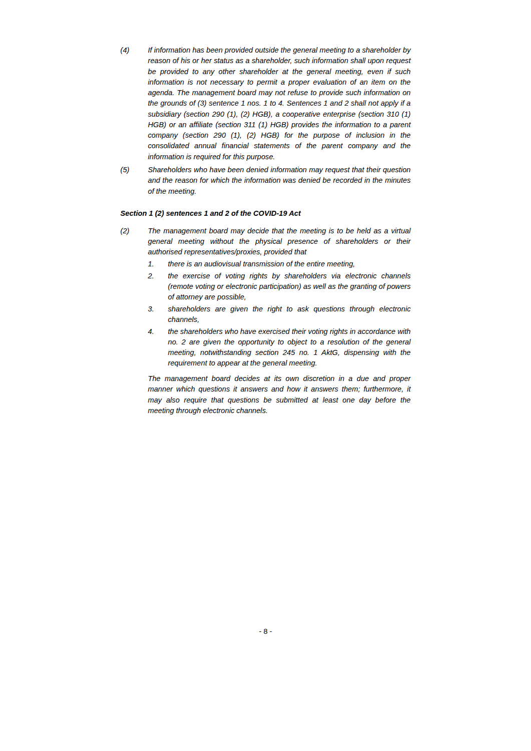(4)
If information has been provided outside the general meeting to a shareholder by reason of his or her status as a shareholder, such information shall upon request be provided to any other shareholder at the general meeting, even if such information is not necessary to permit a proper evaluation of an item on the agenda. The management board may not refuse to provide such information on the grounds of (3) sentence 1 nos. 1 to 4. Sentences 1 and 2 shall not apply if a subsidiary (section 290 (1), (2) HGB), a cooperative enterprise (section 310 (1) HGB) or an affiliate (section 311 (1) HGB) provides the information to a parent company (section 290 (1), (2) HGB) for the purpose of inclusion in the consolidated annual financial statements of the parent company and the information is required for this purpose.
(5)
Shareholders who have been denied information may request that their question and the reason for which the information was denied be recorded in the minutes of the meeting.
Section 1 (2) sentences 1 and 2 of the COVID-19 Act
(2)
The management board may decide that the meeting is to be held as a virtual general meeting without the physical presence of shareholders or their authorised representatives/proxies, provided that
1.
there is an audiovisual transmission of the entire meeting,
2.
the exercise of voting rights by shareholders via electronic channels (remote voting or electronic participation) as well as the granting of powers of attorney are possible,
3.
shareholders are given the right to ask questions through electronic channels,
4.
the shareholders who have exercised their voting rights in accordance with no. 2 are given the opportunity to object to a resolution of the general meeting, notwithstanding section 245 no. 1 AktG, dispensing with the requirement to appear at the general meeting.
The management board decides at its own discretion in a due and proper manner which questions it answers and how it answers them; furthermore, it may also require that questions be submitted at least one day before the meeting through electronic channels.
- 8 -